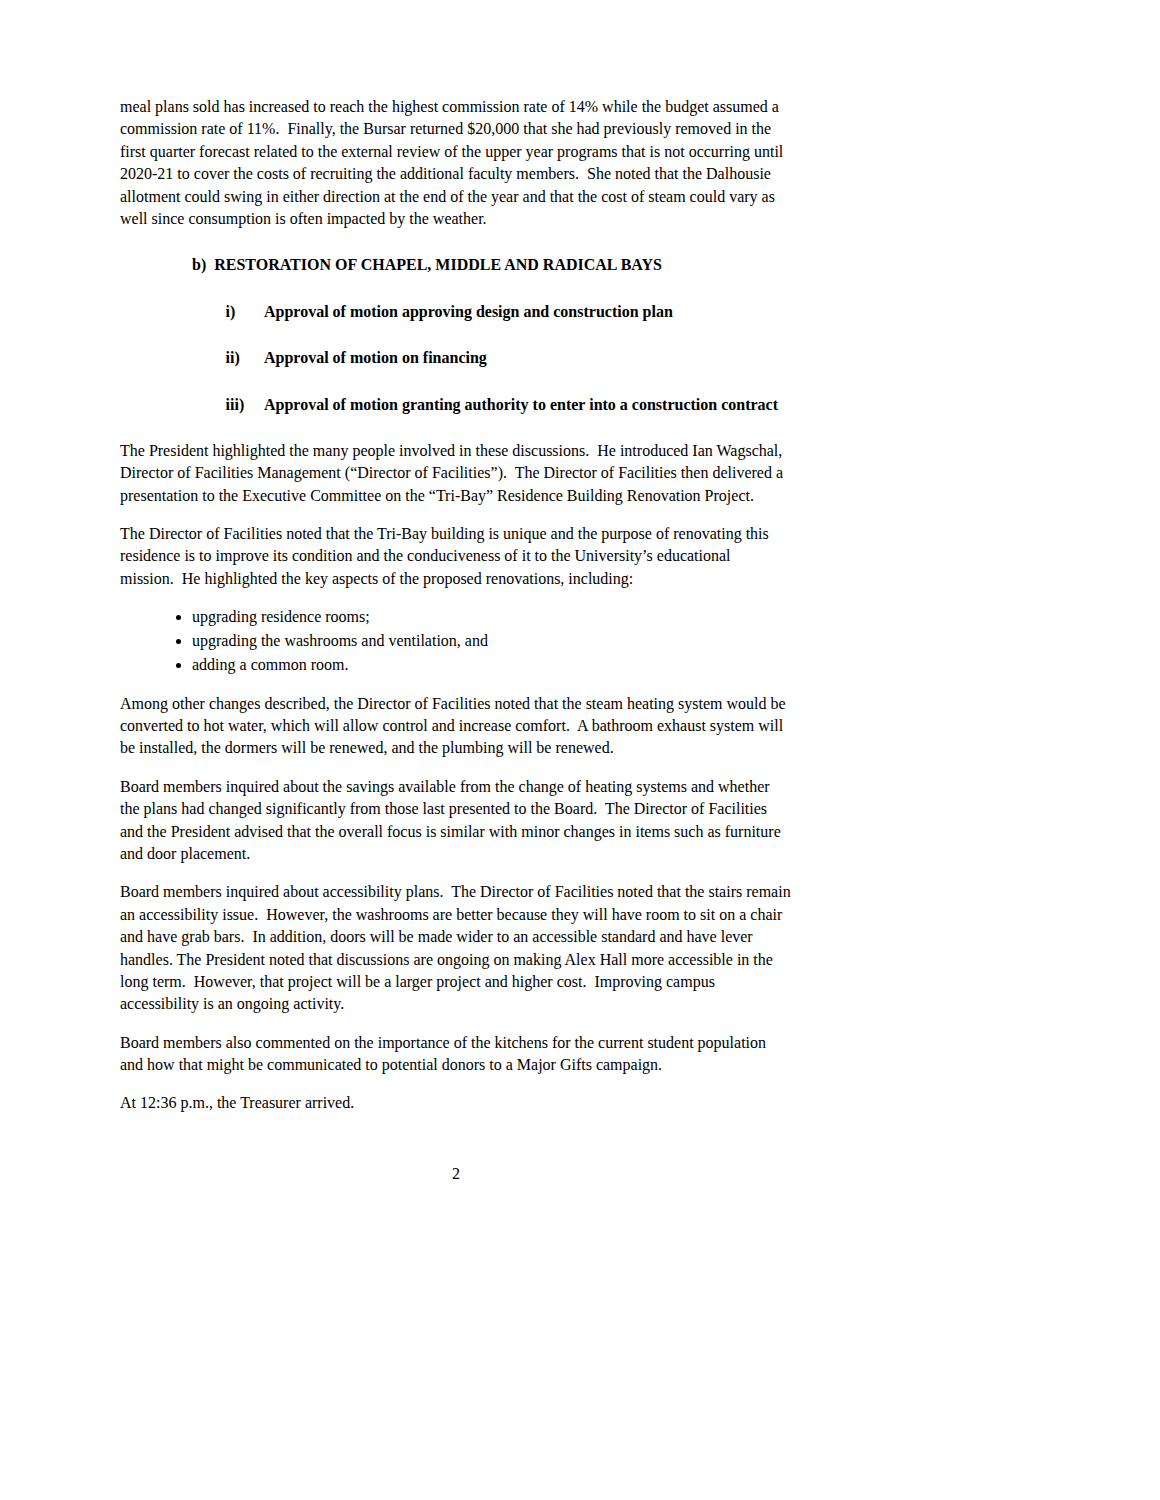meal plans sold has increased to reach the highest commission rate of 14% while the budget assumed a commission rate of 11%. Finally, the Bursar returned $20,000 that she had previously removed in the first quarter forecast related to the external review of the upper year programs that is not occurring until 2020-21 to cover the costs of recruiting the additional faculty members. She noted that the Dalhousie allotment could swing in either direction at the end of the year and that the cost of steam could vary as well since consumption is often impacted by the weather.
b) RESTORATION OF CHAPEL, MIDDLE AND RADICAL BAYS
i) Approval of motion approving design and construction plan
ii) Approval of motion on financing
iii) Approval of motion granting authority to enter into a construction contract
The President highlighted the many people involved in these discussions. He introduced Ian Wagschal, Director of Facilities Management (“Director of Facilities”). The Director of Facilities then delivered a presentation to the Executive Committee on the “Tri-Bay” Residence Building Renovation Project.
The Director of Facilities noted that the Tri-Bay building is unique and the purpose of renovating this residence is to improve its condition and the conduciveness of it to the University’s educational mission. He highlighted the key aspects of the proposed renovations, including:
upgrading residence rooms;
upgrading the washrooms and ventilation, and
adding a common room.
Among other changes described, the Director of Facilities noted that the steam heating system would be converted to hot water, which will allow control and increase comfort. A bathroom exhaust system will be installed, the dormers will be renewed, and the plumbing will be renewed.
Board members inquired about the savings available from the change of heating systems and whether the plans had changed significantly from those last presented to the Board. The Director of Facilities and the President advised that the overall focus is similar with minor changes in items such as furniture and door placement.
Board members inquired about accessibility plans. The Director of Facilities noted that the stairs remain an accessibility issue. However, the washrooms are better because they will have room to sit on a chair and have grab bars. In addition, doors will be made wider to an accessible standard and have lever handles. The President noted that discussions are ongoing on making Alex Hall more accessible in the long term. However, that project will be a larger project and higher cost. Improving campus accessibility is an ongoing activity.
Board members also commented on the importance of the kitchens for the current student population and how that might be communicated to potential donors to a Major Gifts campaign.
At 12:36 p.m., the Treasurer arrived.
2